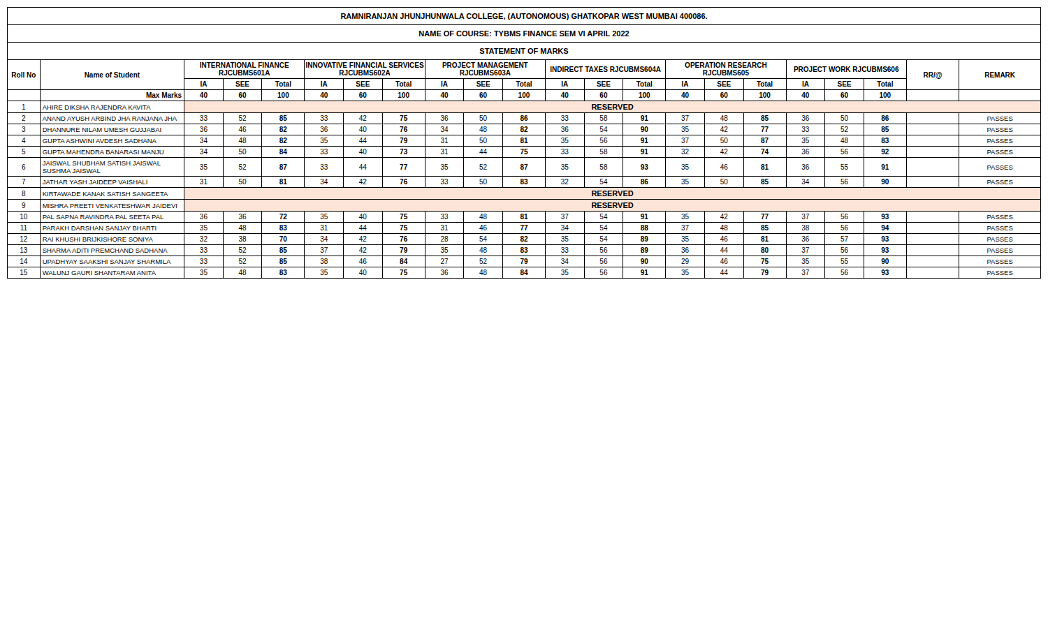| RAMNIRANJAN JHUNJHUNWALA COLLEGE, (AUTONOMOUS) GHATKOPAR WEST MUMBAI 400086. |
| NAME OF COURSE: TYBMS FINANCE SEM VI APRIL 2022 |
| STATEMENT OF MARKS |
| Roll No | Name of Student | INTERNATIONAL FINANCE RJCUBMS601A | INNOVATIVE FINANCIAL SERVICES RJCUBMS602A | PROJECT MANAGEMENT RJCUBMS603A | INDIRECT TAXES RJCUBMS604A | OPERATION RESEARCH RJCUBMS605 | PROJECT WORK RJCUBMS606 | RR/@ | REMARK |
| IA | SEE | Total | IA | SEE | Total | IA | SEE | Total | IA | SEE | Total | IA | SEE | Total | IA | SEE | Total |
| | Max Marks | 40 | 60 | 100 | 40 | 60 | 100 | 40 | 60 | 100 | 40 | 60 | 100 | 40 | 60 | 100 | 40 | 60 | 100 | | |
| 1 | AHIRE DIKSHA RAJENDRA KAVITA | RESERVED |
| 2 | ANAND AYUSH ARBIND JHA RANJANA JHA | 33 | 52 | 85 | 33 | 42 | 75 | 36 | 50 | 86 | 33 | 58 | 91 | 37 | 48 | 85 | 36 | 50 | 86 | | PASSES |
| 3 | DHANNURE NILAM UMESH GUJJABAI | 36 | 46 | 82 | 36 | 40 | 76 | 34 | 48 | 82 | 36 | 54 | 90 | 35 | 42 | 77 | 33 | 52 | 85 | | PASSES |
| 4 | GUPTA ASHWINI AVDESH SADHANA | 34 | 48 | 82 | 35 | 44 | 79 | 31 | 50 | 81 | 35 | 56 | 91 | 37 | 50 | 87 | 35 | 48 | 83 | | PASSES |
| 5 | GUPTA MAHENDRA BANARASI MANJU | 34 | 50 | 84 | 33 | 40 | 73 | 31 | 44 | 75 | 33 | 58 | 91 | 32 | 42 | 74 | 36 | 56 | 92 | | PASSES |
| 6 | JAISWAL SHUBHAM SATISH JAISWAL SUSHMA JAISWAL | 35 | 52 | 87 | 33 | 44 | 77 | 35 | 52 | 87 | 35 | 58 | 93 | 35 | 46 | 81 | 36 | 55 | 91 | | PASSES |
| 7 | JATHAR YASH JAIDEEP VAISHALI | 31 | 50 | 81 | 34 | 42 | 76 | 33 | 50 | 83 | 32 | 54 | 86 | 35 | 50 | 85 | 34 | 56 | 90 | | PASSES |
| 8 | KIRTAWADE KANAK SATISH SANGEETA | RESERVED |
| 9 | MISHRA PREETI VENKATESHWAR JAIDEVI | RESERVED |
| 10 | PAL SAPNA RAVINDRA PAL SEETA PAL | 36 | 36 | 72 | 35 | 40 | 75 | 33 | 48 | 81 | 37 | 54 | 91 | 35 | 42 | 77 | 37 | 56 | 93 | | PASSES |
| 11 | PARAKH DARSHAN SANJAY BHARTI | 35 | 48 | 83 | 31 | 44 | 75 | 31 | 46 | 77 | 34 | 54 | 88 | 37 | 48 | 85 | 38 | 56 | 94 | | PASSES |
| 12 | RAI KHUSHI BRIJKISHORE SONIYA | 32 | 38 | 70 | 34 | 42 | 76 | 28 | 54 | 82 | 35 | 54 | 89 | 35 | 46 | 81 | 36 | 57 | 93 | | PASSES |
| 13 | SHARMA ADITI PREMCHAND SADHANA | 33 | 52 | 85 | 37 | 42 | 79 | 35 | 48 | 83 | 33 | 56 | 89 | 36 | 44 | 80 | 37 | 56 | 93 | | PASSES |
| 14 | UPADHYAY SAAKSHI SANJAY SHARMILA | 33 | 52 | 85 | 38 | 46 | 84 | 27 | 52 | 79 | 34 | 56 | 90 | 29 | 46 | 75 | 35 | 55 | 90 | | PASSES |
| 15 | WALUNJ GAURI SHANTARAM ANITA | 35 | 48 | 83 | 35 | 40 | 75 | 36 | 48 | 84 | 35 | 56 | 91 | 35 | 44 | 79 | 37 | 56 | 93 | | PASSES |